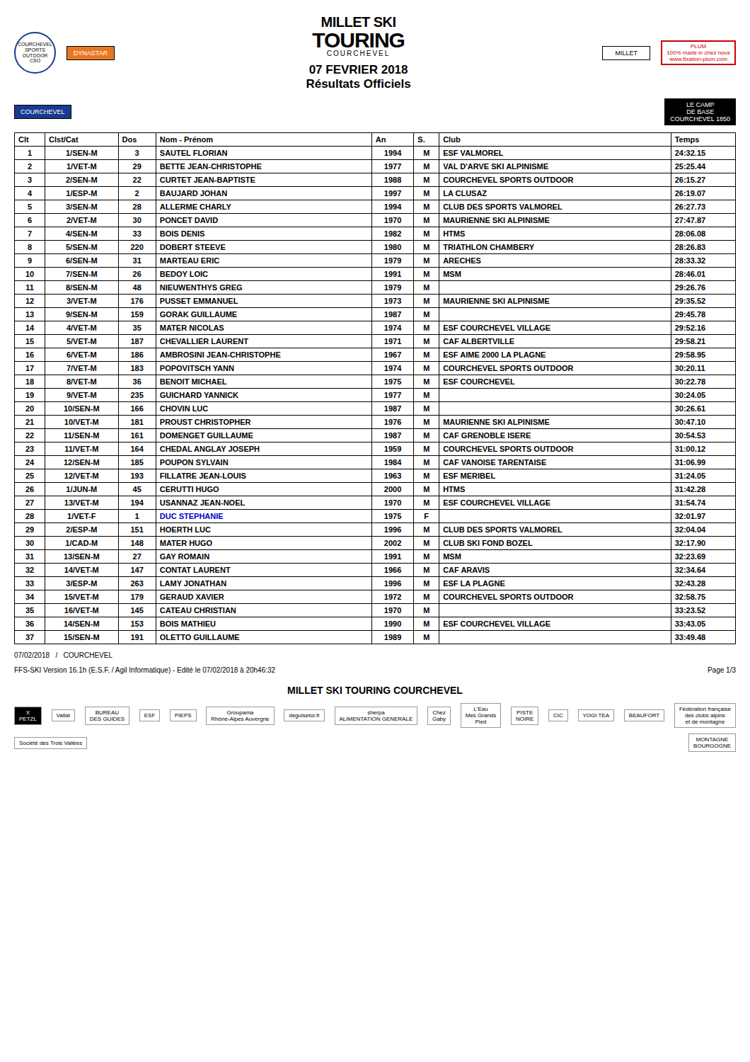COURCHEVEL
SPORTS
OUTDOOR
CSO
DYNASTAR
MILLET SKI
TOURING
COURCHEVEL
07 FEVRIER 2018
Résultats Officiels
MILLET
PLUM
100% made in chez nous
www.fixation-plum.com
COURCHEVEL
LE CAMP
DE BASE
COURCHEVEL 1850
| Clt | Clst/Cat | Dos | Nom - Prénom | An | S. | Club | Temps |
| --- | --- | --- | --- | --- | --- | --- | --- |
| 1 | 1/SEN-M | 3 | SAUTEL FLORIAN | 1994 | M | ESF VALMOREL | 24:32.15 |
| 2 | 1/VET-M | 29 | BETTE JEAN-CHRISTOPHE | 1977 | M | VAL D'ARVE SKI ALPINISME | 25:25.44 |
| 3 | 2/SEN-M | 22 | CURTET JEAN-BAPTISTE | 1988 | M | COURCHEVEL SPORTS OUTDOOR | 26:15.27 |
| 4 | 1/ESP-M | 2 | BAUJARD JOHAN | 1997 | M | LA CLUSAZ | 26:19.07 |
| 5 | 3/SEN-M | 28 | ALLERME CHARLY | 1994 | M | CLUB DES SPORTS VALMOREL | 26:27.73 |
| 6 | 2/VET-M | 30 | PONCET DAVID | 1970 | M | MAURIENNE SKI ALPINISME | 27:47.87 |
| 7 | 4/SEN-M | 33 | BOIS DENIS | 1982 | M | HTMS | 28:06.08 |
| 8 | 5/SEN-M | 220 | DOBERT STEEVE | 1980 | M | TRIATHLON CHAMBERY | 28:26.83 |
| 9 | 6/SEN-M | 31 | MARTEAU ERIC | 1979 | M | ARECHES | 28:33.32 |
| 10 | 7/SEN-M | 26 | BEDOY LOIC | 1991 | M | MSM | 28:46.01 |
| 11 | 8/SEN-M | 48 | NIEUWENTHYS GREG | 1979 | M | | 29:26.76 |
| 12 | 3/VET-M | 176 | PUSSET EMMANUEL | 1973 | M | MAURIENNE SKI ALPINISME | 29:35.52 |
| 13 | 9/SEN-M | 159 | GORAK GUILLAUME | 1987 | M | | 29:45.78 |
| 14 | 4/VET-M | 35 | MATER NICOLAS | 1974 | M | ESF COURCHEVEL VILLAGE | 29:52.16 |
| 15 | 5/VET-M | 187 | CHEVALLIER LAURENT | 1971 | M | CAF ALBERTVILLE | 29:58.21 |
| 16 | 6/VET-M | 186 | AMBROSINI JEAN-CHRISTOPHE | 1967 | M | ESF AIME 2000 LA PLAGNE | 29:58.95 |
| 17 | 7/VET-M | 183 | POPOVITSCH YANN | 1974 | M | COURCHEVEL SPORTS OUTDOOR | 30:20.11 |
| 18 | 8/VET-M | 36 | BENOIT MICHAEL | 1975 | M | ESF COURCHEVEL | 30:22.78 |
| 19 | 9/VET-M | 235 | GUICHARD YANNICK | 1977 | M | | 30:24.05 |
| 20 | 10/SEN-M | 166 | CHOVIN LUC | 1987 | M | | 30:26.61 |
| 21 | 10/VET-M | 181 | PROUST CHRISTOPHER | 1976 | M | MAURIENNE SKI ALPINISME | 30:47.10 |
| 22 | 11/SEN-M | 161 | DOMENGET GUILLAUME | 1987 | M | CAF GRENOBLE ISERE | 30:54.53 |
| 23 | 11/VET-M | 164 | CHEDAL ANGLAY JOSEPH | 1959 | M | COURCHEVEL SPORTS OUTDOOR | 31:00.12 |
| 24 | 12/SEN-M | 185 | POUPON SYLVAIN | 1984 | M | CAF VANOISE TARENTAISE | 31:06.99 |
| 25 | 12/VET-M | 193 | FILLATRE JEAN-LOUIS | 1963 | M | ESF MERIBEL | 31:24.05 |
| 26 | 1/JUN-M | 45 | CERUTTI HUGO | 2000 | M | HTMS | 31:42.28 |
| 27 | 13/VET-M | 194 | USANNAZ JEAN-NOEL | 1970 | M | ESF COURCHEVEL VILLAGE | 31:54.74 |
| 28 | 1/VET-F | 1 | DUC STEPHANIE | 1975 | F | | 32:01.97 |
| 29 | 2/ESP-M | 151 | HOERTH LUC | 1996 | M | CLUB DES SPORTS VALMOREL | 32:04.04 |
| 30 | 1/CAD-M | 148 | MATER HUGO | 2002 | M | CLUB SKI FOND BOZEL | 32:17.90 |
| 31 | 13/SEN-M | 27 | GAY ROMAIN | 1991 | M | MSM | 32:23.69 |
| 32 | 14/VET-M | 147 | CONTAT LAURENT | 1966 | M | CAF ARAVIS | 32:34.64 |
| 33 | 3/ESP-M | 263 | LAMY JONATHAN | 1996 | M | ESF LA PLAGNE | 32:43.28 |
| 34 | 15/VET-M | 179 | GERAUD XAVIER | 1972 | M | COURCHEVEL SPORTS OUTDOOR | 32:58.75 |
| 35 | 16/VET-M | 145 | CATEAU CHRISTIAN | 1970 | M | | 33:23.52 |
| 36 | 14/SEN-M | 153 | BOIS MATHIEU | 1990 | M | ESF COURCHEVEL VILLAGE | 33:43.05 |
| 37 | 15/SEN-M | 191 | OLETTO GUILLAUME | 1989 | M | | 33:49.48 |
07/02/2018 / COURCHEVEL
FFS-SKI Version 16.1h (E.S.F. / Agil Informatique) - Edité le 07/02/2018 à 20h46:32 Page 1/3
MILLET SKI TOURING COURCHEVEL
X
PETZL
Vallat
BUREAU
DES GUIDES
ESF
PIEPS
Groupama
Rhône-Alpes Auvergne
deguisetoi.fr
sherpa
ALIMENTATION GENERALE
Chez
Gaby
L'Eau
Mes Grands
Pied
PISTE
NOIRE
CIC
YOGI TEA
BEAUFORT
Fédération française
des clubs alpins
et de montagne
Société des Trois Vallées
MONTAGNE
BOURGOGNE